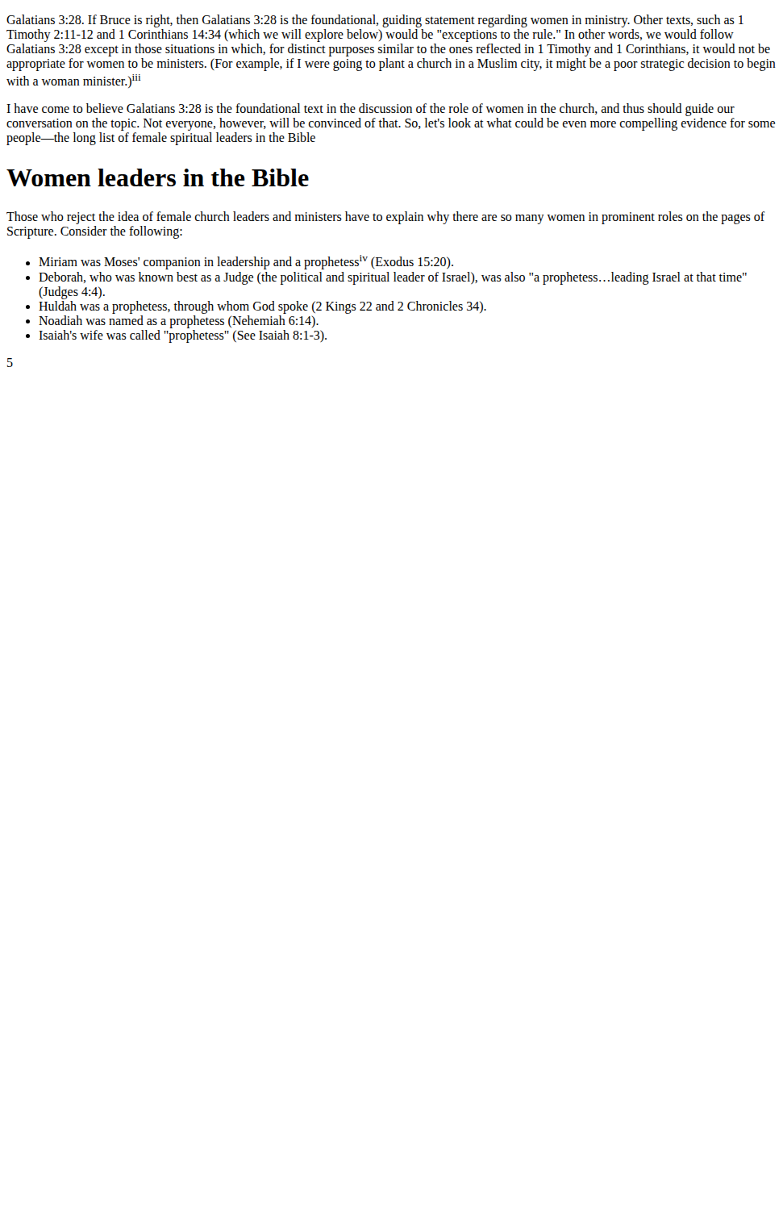Galatians 3:28. If Bruce is right, then Galatians 3:28 is the foundational, guiding statement regarding women in ministry. Other texts, such as 1 Timothy 2:11-12 and 1 Corinthians 14:34 (which we will explore below) would be "exceptions to the rule." In other words, we would follow Galatians 3:28 except in those situations in which, for distinct purposes similar to the ones reflected in 1 Timothy and 1 Corinthians, it would not be appropriate for women to be ministers. (For example, if I were going to plant a church in a Muslim city, it might be a poor strategic decision to begin with a woman minister.)iii
I have come to believe Galatians 3:28 is the foundational text in the discussion of the role of women in the church, and thus should guide our conversation on the topic. Not everyone, however, will be convinced of that. So, let's look at what could be even more compelling evidence for some people—the long list of female spiritual leaders in the Bible
Women leaders in the Bible
Those who reject the idea of female church leaders and ministers have to explain why there are so many women in prominent roles on the pages of Scripture. Consider the following:
Miriam was Moses' companion in leadership and a prophetessiv (Exodus 15:20).
Deborah, who was known best as a Judge (the political and spiritual leader of Israel), was also "a prophetess…leading Israel at that time" (Judges 4:4).
Huldah was a prophetess, through whom God spoke (2 Kings 22 and 2 Chronicles 34).
Noadiah was named as a prophetess (Nehemiah 6:14).
Isaiah's wife was called "prophetess" (See Isaiah 8:1-3).
5